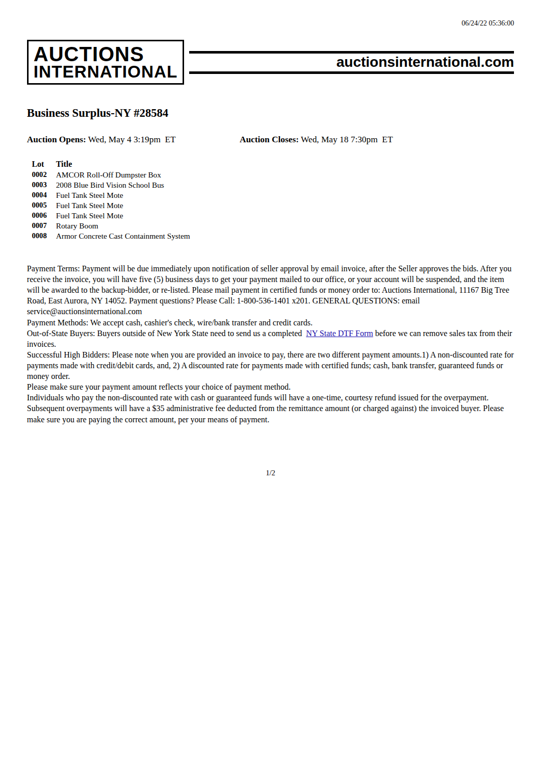06/24/22 05:36:00
AUCTIONS
INTERNATIONAL
auctionsinternational.com
Business Surplus-NY #28584
Auction Opens: Wed, May 4 3:19pm ET Auction Closes: Wed, May 18 7:30pm ET
| Lot | Title |
| --- | --- |
| 0002 | AMCOR Roll-Off Dumpster Box |
| 0003 | 2008 Blue Bird Vision School Bus |
| 0004 | Fuel Tank Steel Mote |
| 0005 | Fuel Tank Steel Mote |
| 0006 | Fuel Tank Steel Mote |
| 0007 | Rotary Boom |
| 0008 | Armor Concrete Cast Containment System |
Payment Terms: Payment will be due immediately upon notification of seller approval by email invoice, after the Seller approves the bids. After you receive the invoice, you will have five (5) business days to get your payment mailed to our office, or your account will be suspended, and the item will be awarded to the backup-bidder, or re-listed. Please mail payment in certified funds or money order to: Auctions International, 11167 Big Tree Road, East Aurora, NY 14052. Payment questions? Please Call: 1-800-536-1401 x201. GENERAL QUESTIONS: email service@auctionsinternational.com
Payment Methods: We accept cash, cashier's check, wire/bank transfer and credit cards.
Out-of-State Buyers: Buyers outside of New York State need to send us a completed NY State DTF Form before we can remove sales tax from their invoices.
Successful High Bidders: Please note when you are provided an invoice to pay, there are two different payment amounts.1) A non-discounted rate for payments made with credit/debit cards, and, 2) A discounted rate for payments made with certified funds; cash, bank transfer, guaranteed funds or money order.
Please make sure your payment amount reflects your choice of payment method.
Individuals who pay the non-discounted rate with cash or guaranteed funds will have a one-time, courtesy refund issued for the overpayment. Subsequent overpayments will have a $35 administrative fee deducted from the remittance amount (or charged against) the invoiced buyer. Please make sure you are paying the correct amount, per your means of payment.
1/2